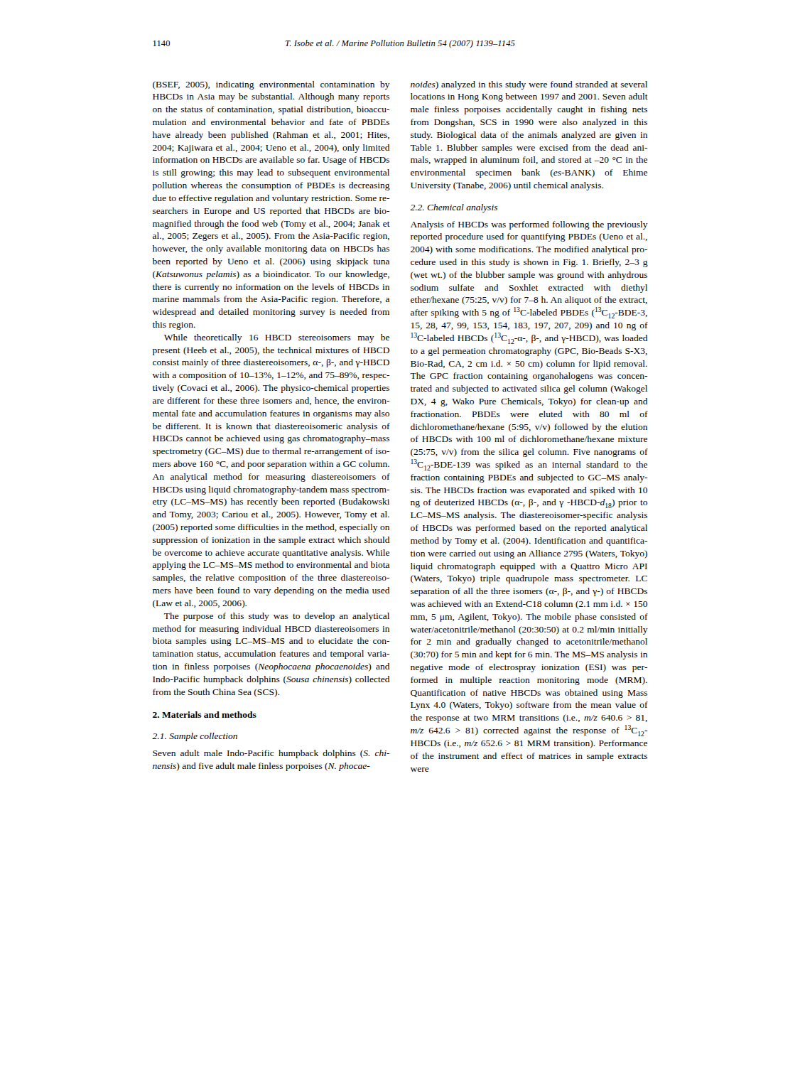1140
T. Isobe et al. / Marine Pollution Bulletin 54 (2007) 1139–1145
(BSEF, 2005), indicating environmental contamination by HBCDs in Asia may be substantial. Although many reports on the status of contamination, spatial distribution, bioaccumulation and environmental behavior and fate of PBDEs have already been published (Rahman et al., 2001; Hites, 2004; Kajiwara et al., 2004; Ueno et al., 2004), only limited information on HBCDs are available so far. Usage of HBCDs is still growing; this may lead to subsequent environmental pollution whereas the consumption of PBDEs is decreasing due to effective regulation and voluntary restriction. Some researchers in Europe and US reported that HBCDs are biomagnified through the food web (Tomy et al., 2004; Janak et al., 2005; Zegers et al., 2005). From the Asia-Pacific region, however, the only available monitoring data on HBCDs has been reported by Ueno et al. (2006) using skipjack tuna (Katsuwonus pelamis) as a bioindicator. To our knowledge, there is currently no information on the levels of HBCDs in marine mammals from the Asia-Pacific region. Therefore, a widespread and detailed monitoring survey is needed from this region.
While theoretically 16 HBCD stereoisomers may be present (Heeb et al., 2005), the technical mixtures of HBCD consist mainly of three diastereoisomers, α-, β-, and γ-HBCD with a composition of 10–13%, 1–12%, and 75–89%, respectively (Covaci et al., 2006). The physico-chemical properties are different for these three isomers and, hence, the environmental fate and accumulation features in organisms may also be different. It is known that diastereoisomeric analysis of HBCDs cannot be achieved using gas chromatography–mass spectrometry (GC–MS) due to thermal re-arrangement of isomers above 160 °C, and poor separation within a GC column. An analytical method for measuring diastereoisomers of HBCDs using liquid chromatography-tandem mass spectrometry (LC–MS–MS) has recently been reported (Budakowski and Tomy, 2003; Cariou et al., 2005). However, Tomy et al. (2005) reported some difficulties in the method, especially on suppression of ionization in the sample extract which should be overcome to achieve accurate quantitative analysis. While applying the LC–MS–MS method to environmental and biota samples, the relative composition of the three diastereoisomers have been found to vary depending on the media used (Law et al., 2005, 2006).
The purpose of this study was to develop an analytical method for measuring individual HBCD diastereoisomers in biota samples using LC–MS–MS and to elucidate the contamination status, accumulation features and temporal variation in finless porpoises (Neophocaena phocaenoides) and Indo-Pacific humpback dolphins (Sousa chinensis) collected from the South China Sea (SCS).
2. Materials and methods
2.1. Sample collection
Seven adult male Indo-Pacific humpback dolphins (S. chinensis) and five adult male finless porpoises (N. phocae-
noides) analyzed in this study were found stranded at several locations in Hong Kong between 1997 and 2001. Seven adult male finless porpoises accidentally caught in fishing nets from Dongshan, SCS in 1990 were also analyzed in this study. Biological data of the animals analyzed are given in Table 1. Blubber samples were excised from the dead animals, wrapped in aluminum foil, and stored at –20 °C in the environmental specimen bank (es-BANK) of Ehime University (Tanabe, 2006) until chemical analysis.
2.2. Chemical analysis
Analysis of HBCDs was performed following the previously reported procedure used for quantifying PBDEs (Ueno et al., 2004) with some modifications. The modified analytical procedure used in this study is shown in Fig. 1. Briefly, 2–3 g (wet wt.) of the blubber sample was ground with anhydrous sodium sulfate and Soxhlet extracted with diethyl ether/hexane (75:25, v/v) for 7–8 h. An aliquot of the extract, after spiking with 5 ng of 13C-labeled PBDEs (13C12-BDE-3, 15, 28, 47, 99, 153, 154, 183, 197, 207, 209) and 10 ng of 13C-labeled HBCDs (13C12-α-, β-, and γ-HBCD), was loaded to a gel permeation chromatography (GPC, Bio-Beads S-X3, Bio-Rad, CA, 2 cm i.d. × 50 cm) column for lipid removal. The GPC fraction containing organohalogens was concentrated and subjected to activated silica gel column (Wakogel DX, 4 g, Wako Pure Chemicals, Tokyo) for clean-up and fractionation. PBDEs were eluted with 80 ml of dichloromethane/hexane (5:95, v/v) followed by the elution of HBCDs with 100 ml of dichloromethane/hexane mixture (25:75, v/v) from the silica gel column. Five nanograms of 13C12-BDE-139 was spiked as an internal standard to the fraction containing PBDEs and subjected to GC–MS analysis. The HBCDs fraction was evaporated and spiked with 10 ng of deuterized HBCDs (α-, β-, and γ -HBCD-d18) prior to LC–MS–MS analysis. The diastereoisomer-specific analysis of HBCDs was performed based on the reported analytical method by Tomy et al. (2004). Identification and quantification were carried out using an Alliance 2795 (Waters, Tokyo) liquid chromatograph equipped with a Quattro Micro API (Waters, Tokyo) triple quadrupole mass spectrometer. LC separation of all the three isomers (α-, β-, and γ-) of HBCDs was achieved with an Extend-C18 column (2.1 mm i.d. × 150 mm, 5 μm, Agilent, Tokyo). The mobile phase consisted of water/acetonitrile/methanol (20:30:50) at 0.2 ml/min initially for 2 min and gradually changed to acetonitrile/methanol (30:70) for 5 min and kept for 6 min. The MS–MS analysis in negative mode of electrospray ionization (ESI) was performed in multiple reaction monitoring mode (MRM). Quantification of native HBCDs was obtained using Mass Lynx 4.0 (Waters, Tokyo) software from the mean value of the response at two MRM transitions (i.e., m/z 640.6 > 81, m/z 642.6 > 81) corrected against the response of 13C12-HBCDs (i.e., m/z 652.6 > 81 MRM transition). Performance of the instrument and effect of matrices in sample extracts were